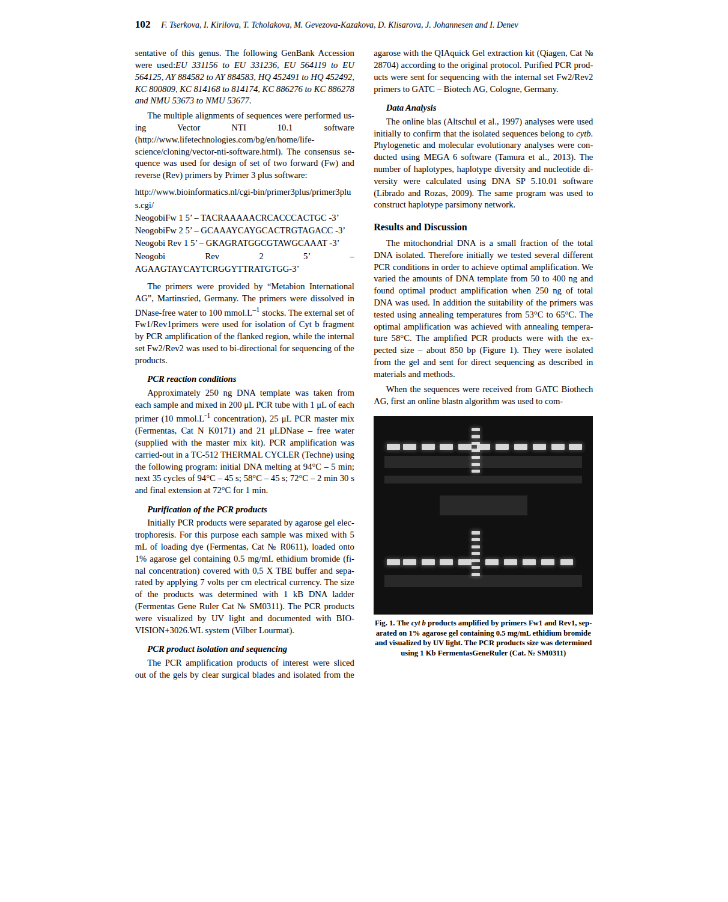102 F. Tserkova, I. Kirilova, T. Tcholakova, M. Gevezova-Kazakova, D. Klisarova, J. Johannesen and I. Denev
sentative of this genus. The following GenBank Accession were used:EU 331156 to EU 331236, EU 564119 to EU 564125, AY 884582 to AY 884583, HQ 452491 to HQ 452492, KC 800809, KC 814168 to 814174, KC 886276 to KC 886278 and NMU 53673 to NMU 53677.
The multiple alignments of sequences were performed using Vector NTI 10.1 software (http://www.lifetechnologies.com/bg/en/home/life-science/cloning/vector-nti-software.html). The consensus sequence was used for design of set of two forward (Fw) and reverse (Rev) primers by Primer 3 plus software:
http://www.bioinformatics.nl/cgi-bin/primer3plus/primer3plus.cgi/
NeogobiFw 1 5’ – TACRAAAAACRCACCCACTGC -3’
NeogobiFw 2 5’ – GCAAAYCAYGCACTRGTAGACC -3’
Neogobi Rev 1 5’ – GKAGRATGGCGTAWGCAAAT -3’
Neogobi Rev 2 5’ – AGAAGTAYCAYTCRGGYTTRATGTGG-3’
The primers were provided by “Metabion International AG”, Martinsried, Germany. The primers were dissolved in DNase-free water to 100 mmol.L–1 stocks. The external set of Fw1/Rev1primers were used for isolation of Cyt b fragment by PCR amplification of the flanked region, while the internal set Fw2/Rev2 was used to bi-directional for sequencing of the products.
PCR reaction conditions
Approximately 250 ng DNA template was taken from each sample and mixed in 200 μL PCR tube with 1 μL of each primer (10 mmol.L-1 concentration), 25 μL PCR master mix (Fermentas, Cat N K0171) and 21 μLDNase – free water (supplied with the master mix kit). PCR amplification was carried-out in a TC-512 THERMAL CYCLER (Techne) using the following program: initial DNA melting at 94°C – 5 min; next 35 cycles of 94°C – 45 s; 58°C – 45 s; 72°C – 2 min 30 s and final extension at 72°C for 1 min.
Purification of the PCR products
Initially PCR products were separated by agarose gel electrophoresis. For this purpose each sample was mixed with 5 mL of loading dye (Fermentas, Cat № R0611), loaded onto 1% agarose gel containing 0.5 mg/mL ethidium bromide (final concentration) covered with 0,5 X TBE buffer and separated by applying 7 volts per cm electrical currency. The size of the products was determined with 1 kB DNA ladder (Fermentas Gene Ruler Cat № SM0311). The PCR products were visualized by UV light and documented with BIO-VISION+3026.WL system (Vilber Lourmat).
PCR product isolation and sequencing
The PCR amplification products of interest were sliced out of the gels by clear surgical blades and isolated from the agarose with the QIAquick Gel extraction kit (Qiagen, Cat № 28704) according to the original protocol. Purified PCR products were sent for sequencing with the internal set Fw2/Rev2 primers to GATC – Biotech AG, Cologne, Germany.
Data Analysis
The online blas (Altschul et al., 1997) analyses were used initially to confirm that the isolated sequences belong to cytb. Phylogenetic and molecular evolutionary analyses were conducted using MEGA 6 software (Tamura et al., 2013). The number of haplotypes, haplotype diversity and nucleotide diversity were calculated using DNA SP 5.10.01 software (Librado and Rozas, 2009). The same program was used to construct haplotype parsimony network.
Results and Discussion
The mitochondrial DNA is a small fraction of the total DNA isolated. Therefore initially we tested several different PCR conditions in order to achieve optimal amplification. We varied the amounts of DNA template from 50 to 400 ng and found optimal product amplification when 250 ng of total DNA was used. In addition the suitability of the primers was tested using annealing temperatures from 53°C to 65°C. The optimal amplification was achieved with annealing temperature 58°C. The amplified PCR products were with the expected size – about 850 bp (Figure 1). They were isolated from the gel and sent for direct sequencing as described in materials and methods.
When the sequences were received from GATC Biothech AG, first an online blastn algorithm was used to com-
Fig. 1. The cyt b products amplified by primers Fw1 and Rev1, separated on 1% agarose gel containing 0.5 mg/mL ethidium bromide and visualized by UV light. The PCR products size was determined using 1 Kb FermentasGeneRuler (Cat. № SM0311)